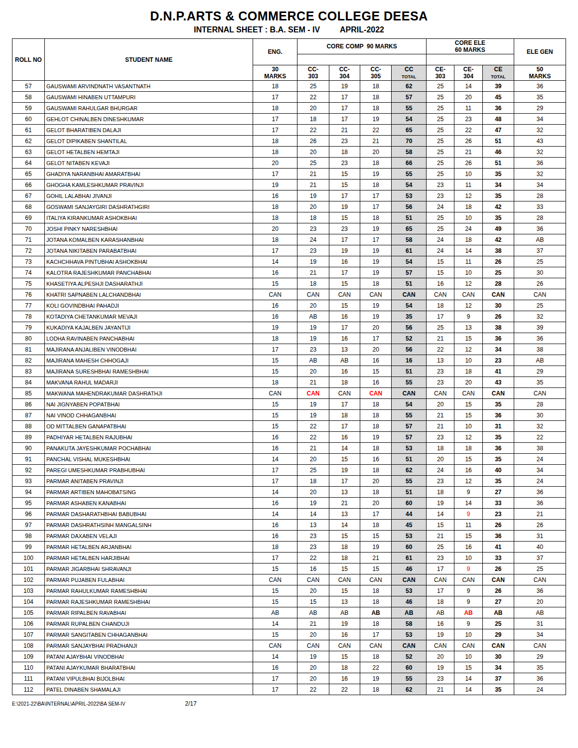D.N.P.ARTS & COMMERCE COLLEGE DEESA
INTERNAL SHEET : B.A. SEM - IV APRIL-2022
| ROLL NO | STUDENT NAME | ENG. | CORE COMP 90 MARKS | CORE ELE 60 MARKS | ELE GEN |
| --- | --- | --- | --- | --- | --- |
| 30 MARKS | CC- 303 | CC- 304 | CC- 305 | CC TOTAL | CE- 303 | CE- 304 | CE TOTAL | 50 MARKS |
| 57 | GAUSWAMI ARVINDNATH VASANTNATH | 18 | 25 | 19 | 18 | 62 | 25 | 14 | 39 | 36 |
| 58 | GAUSWAMI HINABEN UTTAMPURI | 17 | 22 | 17 | 18 | 57 | 25 | 20 | 45 | 35 |
| 59 | GAUSWAMI RAHULGAR BHURGAR | 18 | 20 | 17 | 18 | 55 | 25 | 11 | 36 | 29 |
| 60 | GEHLOT CHINALBEN DINESHKUMAR | 17 | 18 | 17 | 19 | 54 | 25 | 23 | 48 | 34 |
| 61 | GELOT BHARATIBEN DALAJI | 17 | 22 | 21 | 22 | 65 | 25 | 22 | 47 | 32 |
| 62 | GELOT DIPIKABEN SHANTILAL | 18 | 26 | 23 | 21 | 70 | 25 | 26 | 51 | 43 |
| 63 | GELOT HETALBEN HEMTAJI | 18 | 20 | 18 | 20 | 58 | 25 | 21 | 46 | 32 |
| 64 | GELOT NITABEN KEVAJI | 20 | 25 | 23 | 18 | 66 | 25 | 26 | 51 | 36 |
| 65 | GHADIYA NARANBHAI AMARATBHAI | 17 | 21 | 15 | 19 | 55 | 25 | 10 | 35 | 32 |
| 66 | GHOGHA KAMLESHKUMAR PRAVINJI | 19 | 21 | 15 | 18 | 54 | 23 | 11 | 34 | 34 |
| 67 | GOHIL LALABHAI JIVANJI | 16 | 19 | 17 | 17 | 53 | 23 | 12 | 35 | 28 |
| 68 | GOSWAMI SANJAYGIRI DASHRATHGIRI | 18 | 20 | 19 | 17 | 56 | 24 | 18 | 42 | 33 |
| 69 | ITALIYA KIRANKUMAR ASHOKBHAI | 18 | 18 | 15 | 18 | 51 | 25 | 10 | 35 | 28 |
| 70 | JOSHI PINKY NARESHBHAI | 20 | 23 | 23 | 19 | 65 | 25 | 24 | 49 | 36 |
| 71 | JOTANA KOMALBEN KARASHANBHAI | 18 | 24 | 17 | 17 | 58 | 24 | 18 | 42 | AB |
| 72 | JOTANA NIKITABEN PARABATBHAI | 17 | 23 | 19 | 19 | 61 | 24 | 14 | 38 | 37 |
| 73 | KACHCHHAVA PINTUBHAI ASHOKBHAI | 14 | 19 | 16 | 19 | 54 | 15 | 11 | 26 | 25 |
| 74 | KALOTRA RAJESHKUMAR PANCHABHAI | 16 | 21 | 17 | 19 | 57 | 15 | 10 | 25 | 30 |
| 75 | KHASETIYA ALPESHJI DASHARATHJI | 15 | 18 | 15 | 18 | 51 | 16 | 12 | 28 | 26 |
| 76 | KHATRI SAPNABEN LALCHANDBHAI | CAN | CAN | CAN | CAN | CAN | CAN | CAN | CAN | CAN |
| 77 | KOLI GOVINDBHAI PAHADJI | 16 | 20 | 15 | 19 | 54 | 18 | 12 | 30 | 25 |
| 78 | KOTADIYA CHETANKUMAR MEVAJI | 16 | AB | 16 | 19 | 35 | 17 | 9 | 26 | 32 |
| 79 | KUKADIYA KAJALBEN JAYANTIJI | 19 | 19 | 17 | 20 | 56 | 25 | 13 | 38 | 39 |
| 80 | LODHA RAVINABEN PANCHABHAI | 18 | 19 | 16 | 17 | 52 | 21 | 15 | 36 | 36 |
| 81 | MAJIRANA ANJALIBEN VINODBHAI | 17 | 23 | 13 | 20 | 56 | 22 | 12 | 34 | 38 |
| 82 | MAJIRANA MAHESH CHHOGAJI | 15 | AB | AB | 16 | 16 | 13 | 10 | 23 | AB |
| 83 | MAJIRANA SURESHBHAI RAMESHBHAI | 15 | 20 | 16 | 15 | 51 | 23 | 18 | 41 | 29 |
| 84 | MAKVANA RAHUL MADARJI | 18 | 21 | 18 | 16 | 55 | 23 | 20 | 43 | 35 |
| 85 | MAKWANA MAHENDRAKUMAR DASHRATHJI | CAN | CAN | CAN | CAN | CAN | CAN | CAN | CAN | CAN |
| 86 | NAI JIGNYABEN POPATBHAI | 15 | 19 | 17 | 18 | 54 | 20 | 15 | 35 | 28 |
| 87 | NAI VINOD CHHAGANBHAI | 15 | 19 | 18 | 18 | 55 | 21 | 15 | 36 | 30 |
| 88 | OD MITTALBEN GANAPATBHAI | 15 | 22 | 17 | 18 | 57 | 21 | 10 | 31 | 32 |
| 89 | PADHIYAR HETALBEN RAJUBHAI | 16 | 22 | 16 | 19 | 57 | 23 | 12 | 35 | 22 |
| 90 | PANAKUTA JAYESHKUMAR POCHABHAI | 16 | 21 | 14 | 18 | 53 | 18 | 18 | 36 | 38 |
| 91 | PANCHAL VISHAL MUKESHBHAI | 14 | 20 | 15 | 16 | 51 | 20 | 15 | 35 | 24 |
| 92 | PAREGI UMESHKUMAR PRABHUBHAI | 17 | 25 | 19 | 18 | 62 | 24 | 16 | 40 | 34 |
| 93 | PARMAR ANITABEN PRAVINJI | 17 | 18 | 17 | 20 | 55 | 23 | 12 | 35 | 24 |
| 94 | PARMAR ARTIBEN MAHOBATSING | 14 | 20 | 13 | 18 | 51 | 18 | 9 | 27 | 36 |
| 95 | PARMAR ASHABEN KANABHAI | 16 | 19 | 21 | 20 | 60 | 19 | 14 | 33 | 36 |
| 96 | PARMAR DASHARATHBHAI BABUBHAI | 14 | 14 | 13 | 17 | 44 | 14 | 9 | 23 | 21 |
| 97 | PARMAR DASHRATHSINH MANGALSINH | 16 | 13 | 14 | 18 | 45 | 15 | 11 | 26 | 26 |
| 98 | PARMAR DAXABEN VELAJI | 16 | 23 | 15 | 15 | 53 | 21 | 15 | 36 | 31 |
| 99 | PARMAR HETALBEN ARJANBHAI | 18 | 23 | 18 | 19 | 60 | 25 | 16 | 41 | 40 |
| 100 | PARMAR HETALBEN HARJIBHAI | 17 | 22 | 18 | 21 | 61 | 23 | 10 | 33 | 37 |
| 101 | PARMAR JIGARBHAI SHRAVANJI | 15 | 16 | 15 | 15 | 46 | 17 | 9 | 26 | 25 |
| 102 | PARMAR PUJABEN FULABHAI | CAN | CAN | CAN | CAN | CAN | CAN | CAN | CAN | CAN |
| 103 | PARMAR RAHULKUMAR RAMESHBHAI | 15 | 20 | 15 | 18 | 53 | 17 | 9 | 26 | 36 |
| 104 | PARMAR RAJESHKUMAR RAMESHBHAI | 15 | 15 | 13 | 18 | 46 | 18 | 9 | 27 | 20 |
| 105 | PARMAR RIPALBEN RAVABHAI | AB | AB | AB | AB | AB | AB | AB | AB | AB |
| 106 | PARMAR RUPALBEN CHANDUJI | 14 | 21 | 19 | 18 | 58 | 16 | 9 | 25 | 31 |
| 107 | PARMAR SANGITABEN CHHAGANBHAI | 15 | 20 | 16 | 17 | 53 | 19 | 10 | 29 | 34 |
| 108 | PARMAR SANJAYBHAI PRADHANJI | CAN | CAN | CAN | CAN | CAN | CAN | CAN | CAN | CAN |
| 109 | PATANI AJAYBHAI VINODBHAI | 14 | 19 | 15 | 18 | 52 | 20 | 10 | 30 | 29 |
| 110 | PATANI AJAYKUMAR BHARATBHAI | 16 | 20 | 18 | 22 | 60 | 19 | 15 | 34 | 35 |
| 111 | PATANI VIPULBHAI BIJOLBHAI | 17 | 20 | 16 | 19 | 55 | 23 | 14 | 37 | 36 |
| 112 | PATEL DINABEN SHAMALAJI | 17 | 22 | 22 | 18 | 62 | 21 | 14 | 35 | 24 |
E:\2021-22\BA\INTERNAL\APRIL-2022\BA SEM-IV 2/17